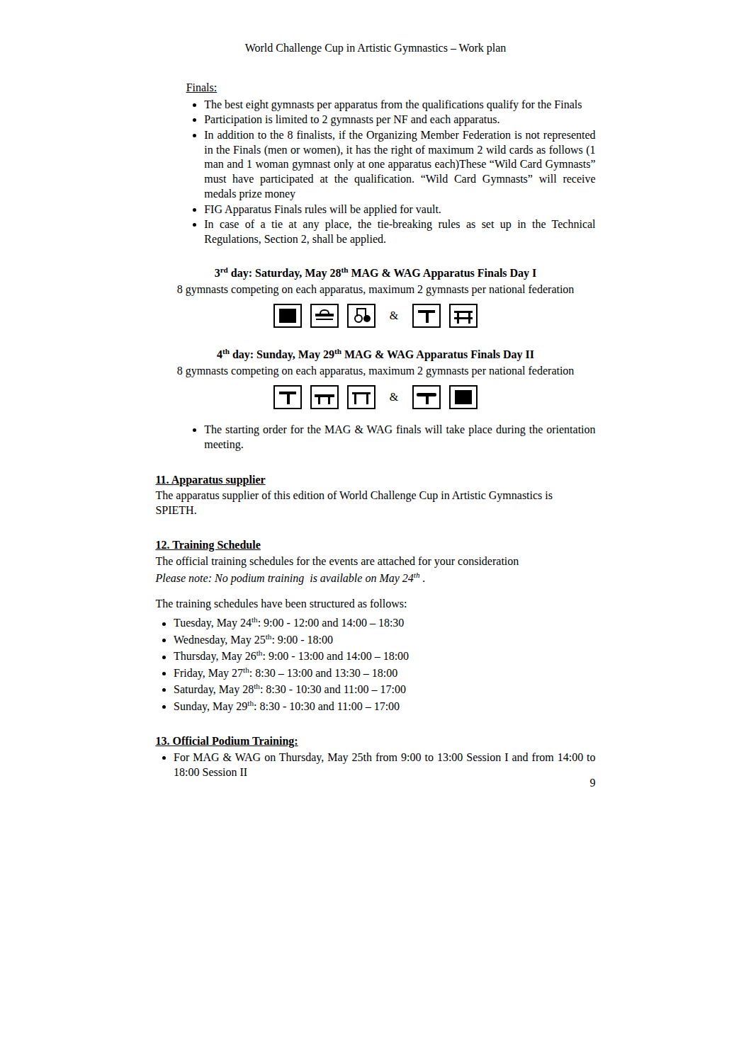World Challenge Cup in Artistic Gymnastics – Work plan
Finals:
The best eight gymnasts per apparatus from the qualifications qualify for the Finals
Participation is limited to 2 gymnasts per NF and each apparatus.
In addition to the 8 finalists, if the Organizing Member Federation is not represented in the Finals (men or women), it has the right of maximum 2 wild cards as follows (1 man and 1 woman gymnast only at one apparatus each)These “Wild Card Gymnasts” must have participated at the qualification. “Wild Card Gymnasts” will receive medals prize money
FIG Apparatus Finals rules will be applied for vault.
In case of a tie at any place, the tie-breaking rules as set up in the Technical Regulations, Section 2, shall be applied.
3rd day: Saturday, May 28th MAG & WAG Apparatus Finals Day I
8 gymnasts competing on each apparatus, maximum 2 gymnasts per national federation
&
4th day: Sunday, May 29th MAG & WAG Apparatus Finals Day II
8 gymnasts competing on each apparatus, maximum 2 gymnasts per national federation
&
The starting order for the MAG & WAG finals will take place during the orientation meeting.
11. Apparatus supplier
The apparatus supplier of this edition of World Challenge Cup in Artistic Gymnastics is SPIETH.
12. Training Schedule
The official training schedules for the events are attached for your consideration
Please note: No podium training is available on May 24th .
The training schedules have been structured as follows:
Tuesday, May 24th: 9:00 - 12:00 and 14:00 – 18:30
Wednesday, May 25th: 9:00 - 18:00
Thursday, May 26th: 9:00 - 13:00 and 14:00 – 18:00
Friday, May 27th: 8:30 – 13:00 and 13:30 – 18:00
Saturday, May 28th: 8:30 - 10:30 and 11:00 – 17:00
Sunday, May 29th: 8:30 - 10:30 and 11:00 – 17:00
13. Official Podium Training:
For MAG & WAG on Thursday, May 25th from 9:00 to 13:00 Session I and from 14:00 to 18:00 Session II
9